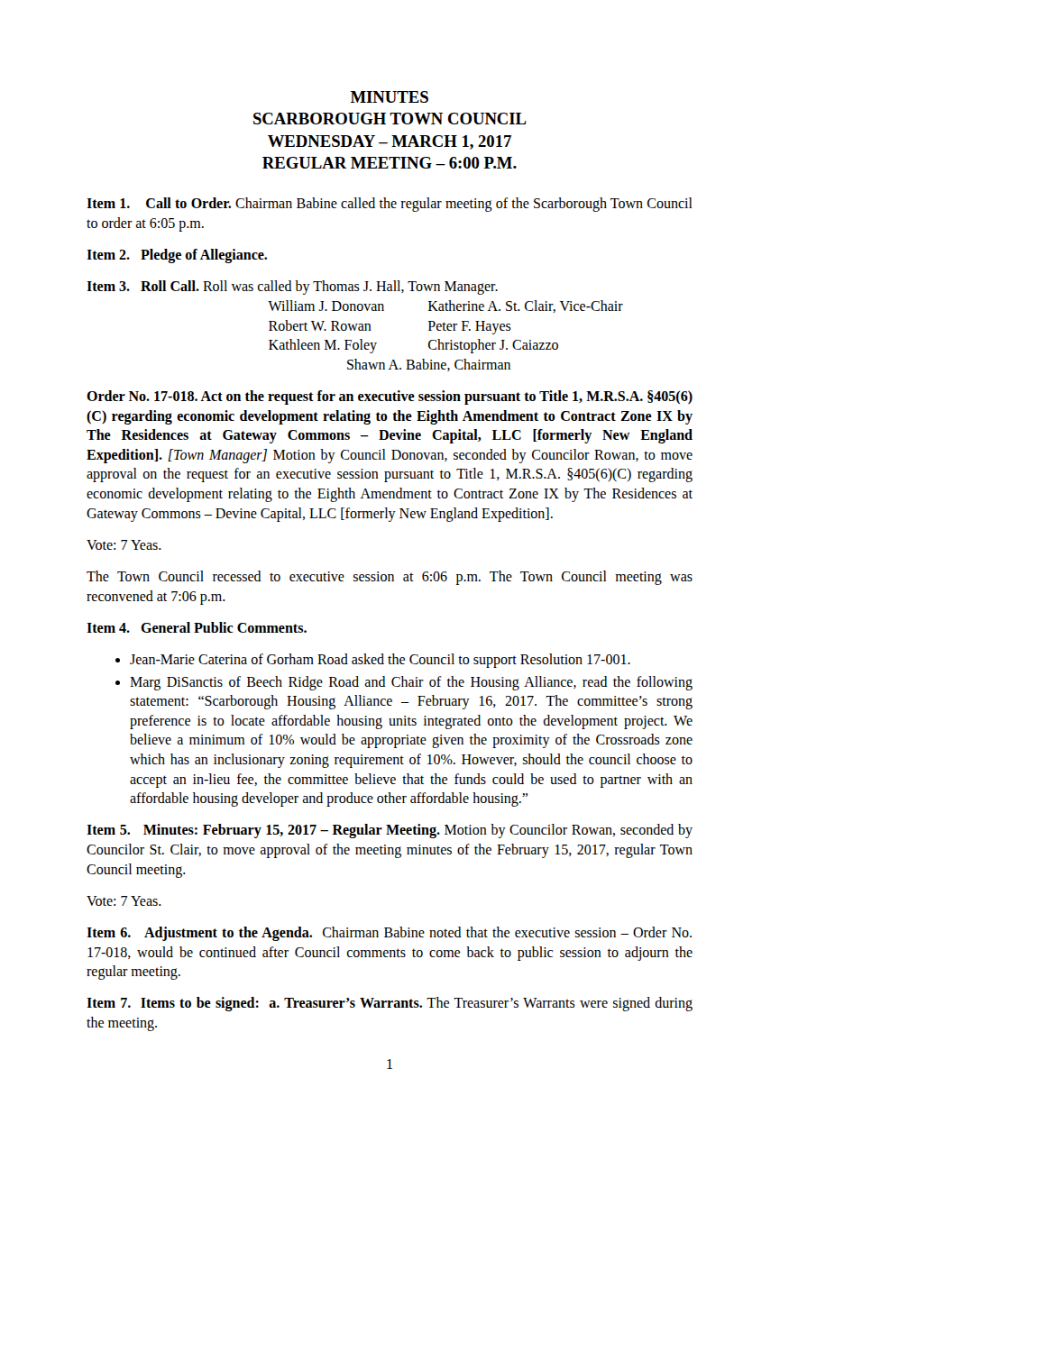MINUTES
SCARBOROUGH TOWN COUNCIL
WEDNESDAY – MARCH 1, 2017
REGULAR MEETING – 6:00 P.M.
Item 1. Call to Order. Chairman Babine called the regular meeting of the Scarborough Town Council to order at 6:05 p.m.
Item 2. Pledge of Allegiance.
Item 3. Roll Call. Roll was called by Thomas J. Hall, Town Manager.
| William J. Donovan | Katherine A. St. Clair, Vice-Chair |
| Robert W. Rowan | Peter F. Hayes |
| Kathleen M. Foley | Christopher J. Caiazzo |
Shawn A. Babine, Chairman
Order No. 17-018. Act on the request for an executive session pursuant to Title 1, M.R.S.A. §405(6)(C) regarding economic development relating to the Eighth Amendment to Contract Zone IX by The Residences at Gateway Commons – Devine Capital, LLC [formerly New England Expedition]. [Town Manager] Motion by Council Donovan, seconded by Councilor Rowan, to move approval on the request for an executive session pursuant to Title 1, M.R.S.A. §405(6)(C) regarding economic development relating to the Eighth Amendment to Contract Zone IX by The Residences at Gateway Commons – Devine Capital, LLC [formerly New England Expedition].
Vote: 7 Yeas.
The Town Council recessed to executive session at 6:06 p.m. The Town Council meeting was reconvened at 7:06 p.m.
Item 4. General Public Comments.
Jean-Marie Caterina of Gorham Road asked the Council to support Resolution 17-001.
Marg DiSanctis of Beech Ridge Road and Chair of the Housing Alliance, read the following statement: “Scarborough Housing Alliance – February 16, 2017. The committee’s strong preference is to locate affordable housing units integrated onto the development project. We believe a minimum of 10% would be appropriate given the proximity of the Crossroads zone which has an inclusionary zoning requirement of 10%. However, should the council choose to accept an in-lieu fee, the committee believe that the funds could be used to partner with an affordable housing developer and produce other affordable housing.”
Item 5. Minutes: February 15, 2017 – Regular Meeting. Motion by Councilor Rowan, seconded by Councilor St. Clair, to move approval of the meeting minutes of the February 15, 2017, regular Town Council meeting.
Vote: 7 Yeas.
Item 6. Adjustment to the Agenda. Chairman Babine noted that the executive session – Order No. 17-018, would be continued after Council comments to come back to public session to adjourn the regular meeting.
Item 7. Items to be signed: a. Treasurer’s Warrants. The Treasurer’s Warrants were signed during the meeting.
1